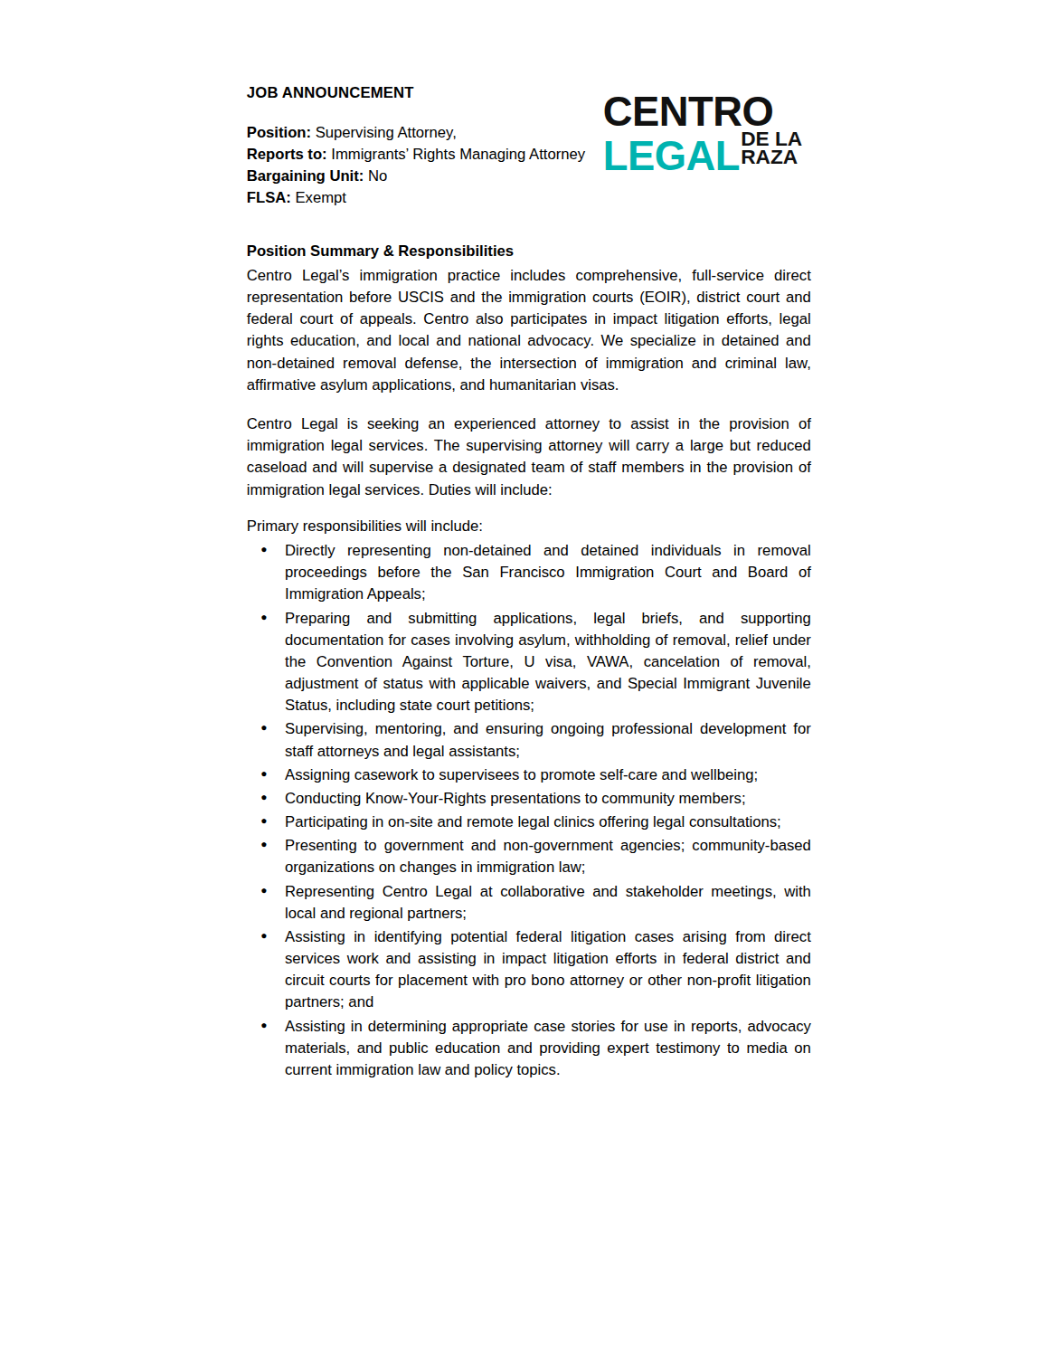JOB ANNOUNCEMENT
Position: Supervising Attorney,
Reports to: Immigrants’ Rights Managing Attorney
Bargaining Unit: No
FLSA: Exempt
CENTRO
LEGALDE LA RAZA
Position Summary & Responsibilities
Centro Legal’s immigration practice includes comprehensive, full-service direct representation before USCIS and the immigration courts (EOIR), district court and federal court of appeals. Centro also participates in impact litigation efforts, legal rights education, and local and national advocacy. We specialize in detained and non-detained removal defense, the intersection of immigration and criminal law, affirmative asylum applications, and humanitarian visas.
Centro Legal is seeking an experienced attorney to assist in the provision of immigration legal services. The supervising attorney will carry a large but reduced caseload and will supervise a designated team of staff members in the provision of immigration legal services. Duties will include:
Primary responsibilities will include:
Directly representing non-detained and detained individuals in removal proceedings before the San Francisco Immigration Court and Board of Immigration Appeals;
Preparing and submitting applications, legal briefs, and supporting documentation for cases involving asylum, withholding of removal, relief under the Convention Against Torture, U visa, VAWA, cancelation of removal, adjustment of status with applicable waivers, and Special Immigrant Juvenile Status, including state court petitions;
Supervising, mentoring, and ensuring ongoing professional development for staff attorneys and legal assistants;
Assigning casework to supervisees to promote self-care and wellbeing;
Conducting Know-Your-Rights presentations to community members;
Participating in on-site and remote legal clinics offering legal consultations;
Presenting to government and non-government agencies; community-based organizations on changes in immigration law;
Representing Centro Legal at collaborative and stakeholder meetings, with local and regional partners;
Assisting in identifying potential federal litigation cases arising from direct services work and assisting in impact litigation efforts in federal district and circuit courts for placement with pro bono attorney or other non-profit litigation partners; and
Assisting in determining appropriate case stories for use in reports, advocacy materials, and public education and providing expert testimony to media on current immigration law and policy topics.